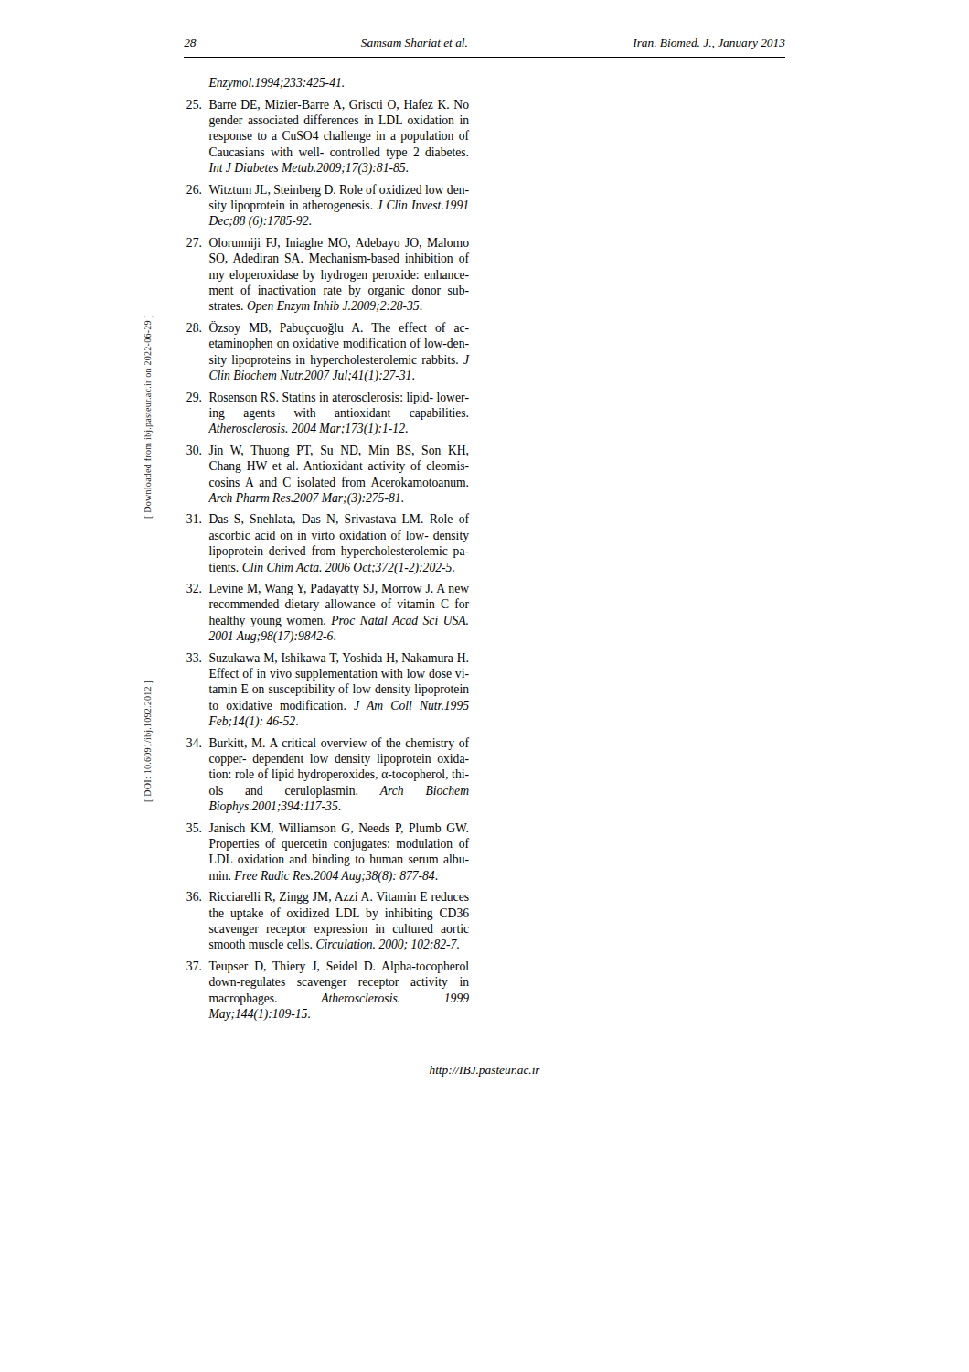[ DOI: 10.6091/ibj.1092.2012 ]
[ Downloaded from ibj.pasteur.ac.ir on 2022-06-29 ]
28 Samsam Shariat et al. Iran. Biomed. J., January 2013
Enzymol.1994;233:425-41.
25. Barre DE, Mizier-Barre A, Griscti O, Hafez K. No gender associated differences in LDL oxidation in response to a CuSO4 challenge in a population of Caucasians with well- controlled type 2 diabetes. Int J Diabetes Metab.2009;17(3):81-85.
26. Witztum JL, Steinberg D. Role of oxidized low density lipoprotein in atherogenesis. J Clin Invest.1991 Dec;88 (6):1785-92.
27. Olorunniji FJ, Iniaghe MO, Adebayo JO, Malomo SO, Adediran SA. Mechanism-based inhibition of my eloperoxidase by hydrogen peroxide: enhancement of inactivation rate by organic donor substrates. Open Enzym Inhib J.2009;2:28-35.
28. Özsoy MB, Pabuçcuoğlu A. The effect of acetaminophen on oxidative modification of low-density lipoproteins in hypercholesterolemic rabbits. J Clin Biochem Nutr.2007 Jul;41(1):27-31.
29. Rosenson RS. Statins in aterosclerosis: lipid- lowering agents with antioxidant capabilities. Atherosclerosis. 2004 Mar;173(1):1-12.
30. Jin W, Thuong PT, Su ND, Min BS, Son KH, Chang HW et al. Antioxidant activity of cleomiscosins A and C isolated from Acerokamotoanum. Arch Pharm Res.2007 Mar;(3):275-81.
31. Das S, Snehlata, Das N, Srivastava LM. Role of ascorbic acid on in virto oxidation of low- density lipoprotein derived from hypercholesterolemic patients. Clin Chim Acta. 2006 Oct;372(1-2):202-5.
32. Levine M, Wang Y, Padayatty SJ, Morrow J. A new recommended dietary allowance of vitamin C for healthy young women. Proc Natal Acad Sci USA. 2001 Aug;98(17):9842-6.
33. Suzukawa M, Ishikawa T, Yoshida H, Nakamura H. Effect of in vivo supplementation with low dose vitamin E on susceptibility of low density lipoprotein to oxidative modification. J Am Coll Nutr.1995 Feb;14(1): 46-52.
34. Burkitt, M. A critical overview of the chemistry of copper- dependent low density lipoprotein oxidation: role of lipid hydroperoxides, α-tocopherol, thiols and ceruloplasmin. Arch Biochem Biophys.2001;394:117-35.
35. Janisch KM, Williamson G, Needs P, Plumb GW. Properties of quercetin conjugates: modulation of LDL oxidation and binding to human serum albumin. Free Radic Res.2004 Aug;38(8): 877-84.
36. Ricciarelli R, Zingg JM, Azzi A. Vitamin E reduces the uptake of oxidized LDL by inhibiting CD36 scavenger receptor expression in cultured aortic smooth muscle cells. Circulation. 2000; 102:82-7.
37. Teupser D, Thiery J, Seidel D. Alpha-tocopherol down-regulates scavenger receptor activity in macrophages. Atherosclerosis. 1999 May;144(1):109-15.
http://IBJ.pasteur.ac.ir